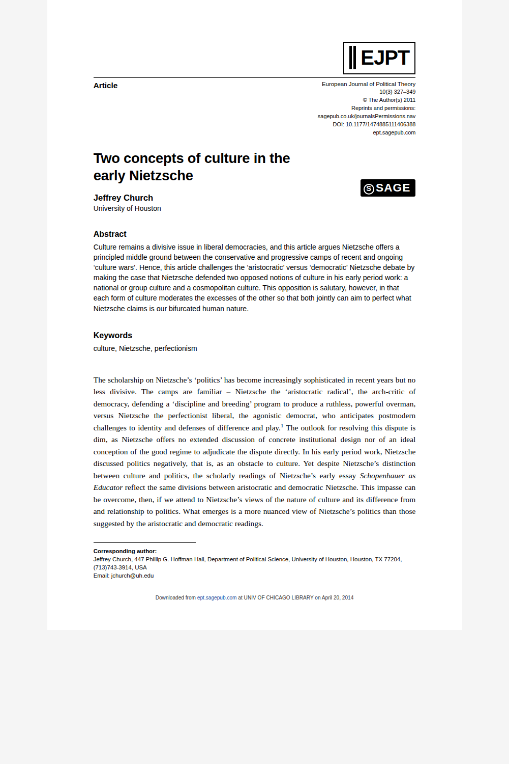EJPT
Article
European Journal of Political Theory
10(3) 327–349
© The Author(s) 2011
Reprints and permissions:
sagepub.co.uk/journalsPermissions.nav
DOI: 10.1177/1474885111406388
ept.sagepub.com
Two concepts of culture in the early Nietzsche
Jeffrey Church
University of Houston
SSAGE
Abstract
Culture remains a divisive issue in liberal democracies, and this article argues Nietzsche offers a principled middle ground between the conservative and progressive camps of recent and ongoing ‘culture wars’. Hence, this article challenges the ‘aristocratic’ versus ‘democratic’ Nietzsche debate by making the case that Nietzsche defended two opposed notions of culture in his early period work: a national or group culture and a cosmopolitan culture. This opposition is salutary, however, in that each form of culture moderates the excesses of the other so that both jointly can aim to perfect what Nietzsche claims is our bifurcated human nature.
Keywords
culture, Nietzsche, perfectionism
The scholarship on Nietzsche’s ‘politics’ has become increasingly sophisticated in recent years but no less divisive. The camps are familiar – Nietzsche the ‘aristocratic radical’, the arch-critic of democracy, defending a ‘discipline and breeding’ program to produce a ruthless, powerful overman, versus Nietzsche the perfectionist liberal, the agonistic democrat, who anticipates postmodern challenges to identity and defenses of difference and play.1 The outlook for resolving this dispute is dim, as Nietzsche offers no extended discussion of concrete institutional design nor of an ideal conception of the good regime to adjudicate the dispute directly. In his early period work, Nietzsche discussed politics negatively, that is, as an obstacle to culture. Yet despite Nietzsche’s distinction between culture and politics, the scholarly readings of Nietzsche’s early essay Schopenhauer as Educator reflect the same divisions between aristocratic and democratic Nietzsche. This impasse can be overcome, then, if we attend to Nietzsche’s views of the nature of culture and its difference from and relationship to politics. What emerges is a more nuanced view of Nietzsche’s politics than those suggested by the aristocratic and democratic readings.
Corresponding author:
Jeffrey Church, 447 Phillip G. Hoffman Hall, Department of Political Science, University of Houston, Houston, TX 77204, (713)743-3914, USA
Email: jchurch@uh.edu
Downloaded from ept.sagepub.com at UNIV OF CHICAGO LIBRARY on April 20, 2014